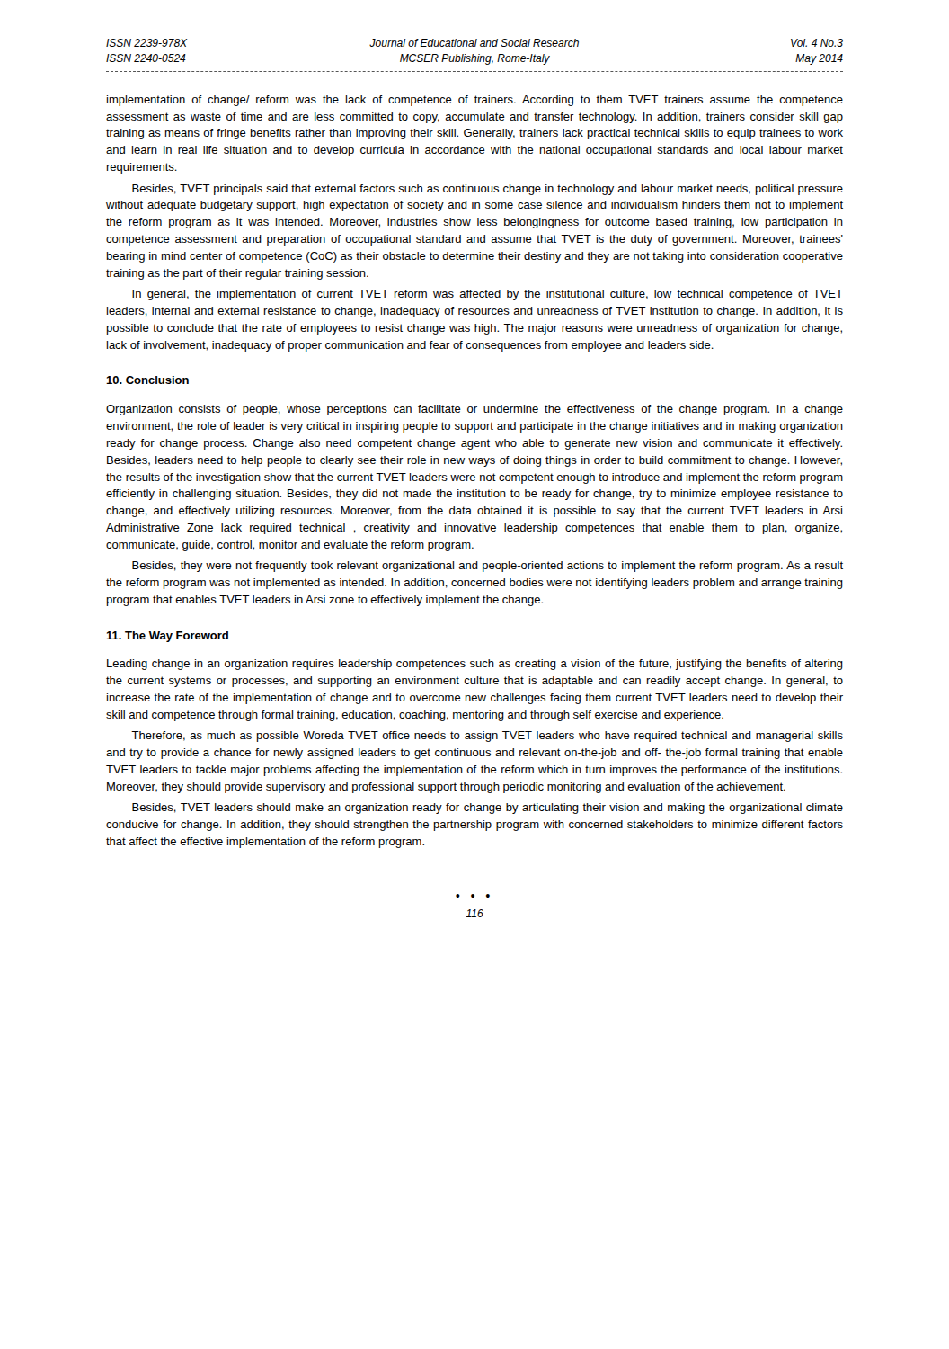| ISSN 2239-978X ISSN 2240-0524 | Journal of Educational and Social Research MCSER Publishing, Rome-Italy | Vol. 4 No.3 May 2014 |
implementation of change/ reform was the lack of competence of trainers. According to them TVET trainers assume the competence assessment as waste of time and are less committed to copy, accumulate and transfer technology. In addition, trainers consider skill gap training as means of fringe benefits rather than improving their skill. Generally, trainers lack practical technical skills to equip trainees to work and learn in real life situation and to develop curricula in accordance with the national occupational standards and local labour market requirements.
Besides, TVET principals said that external factors such as continuous change in technology and labour market needs, political pressure without adequate budgetary support, high expectation of society and in some case silence and individualism hinders them not to implement the reform program as it was intended. Moreover, industries show less belongingness for outcome based training, low participation in competence assessment and preparation of occupational standard and assume that TVET is the duty of government. Moreover, trainees' bearing in mind center of competence (CoC) as their obstacle to determine their destiny and they are not taking into consideration cooperative training as the part of their regular training session.
In general, the implementation of current TVET reform was affected by the institutional culture, low technical competence of TVET leaders, internal and external resistance to change, inadequacy of resources and unreadness of TVET institution to change. In addition, it is possible to conclude that the rate of employees to resist change was high. The major reasons were unreadness of organization for change, lack of involvement, inadequacy of proper communication and fear of consequences from employee and leaders side.
10. Conclusion
Organization consists of people, whose perceptions can facilitate or undermine the effectiveness of the change program. In a change environment, the role of leader is very critical in inspiring people to support and participate in the change initiatives and in making organization ready for change process. Change also need competent change agent who able to generate new vision and communicate it effectively. Besides, leaders need to help people to clearly see their role in new ways of doing things in order to build commitment to change. However, the results of the investigation show that the current TVET leaders were not competent enough to introduce and implement the reform program efficiently in challenging situation. Besides, they did not made the institution to be ready for change, try to minimize employee resistance to change, and effectively utilizing resources. Moreover, from the data obtained it is possible to say that the current TVET leaders in Arsi Administrative Zone lack required technical , creativity and innovative leadership competences that enable them to plan, organize, communicate, guide, control, monitor and evaluate the reform program.
Besides, they were not frequently took relevant organizational and people-oriented actions to implement the reform program. As a result the reform program was not implemented as intended. In addition, concerned bodies were not identifying leaders problem and arrange training program that enables TVET leaders in Arsi zone to effectively implement the change.
11. The Way Foreword
Leading change in an organization requires leadership competences such as creating a vision of the future, justifying the benefits of altering the current systems or processes, and supporting an environment culture that is adaptable and can readily accept change. In general, to increase the rate of the implementation of change and to overcome new challenges facing them current TVET leaders need to develop their skill and competence through formal training, education, coaching, mentoring and through self exercise and experience.
Therefore, as much as possible Woreda TVET office needs to assign TVET leaders who have required technical and managerial skills and try to provide a chance for newly assigned leaders to get continuous and relevant on-the-job and off- the-job formal training that enable TVET leaders to tackle major problems affecting the implementation of the reform which in turn improves the performance of the institutions. Moreover, they should provide supervisory and professional support through periodic monitoring and evaluation of the achievement.
Besides, TVET leaders should make an organization ready for change by articulating their vision and making the organizational climate conducive for change. In addition, they should strengthen the partnership program with concerned stakeholders to minimize different factors that affect the effective implementation of the reform program.
• • •
116